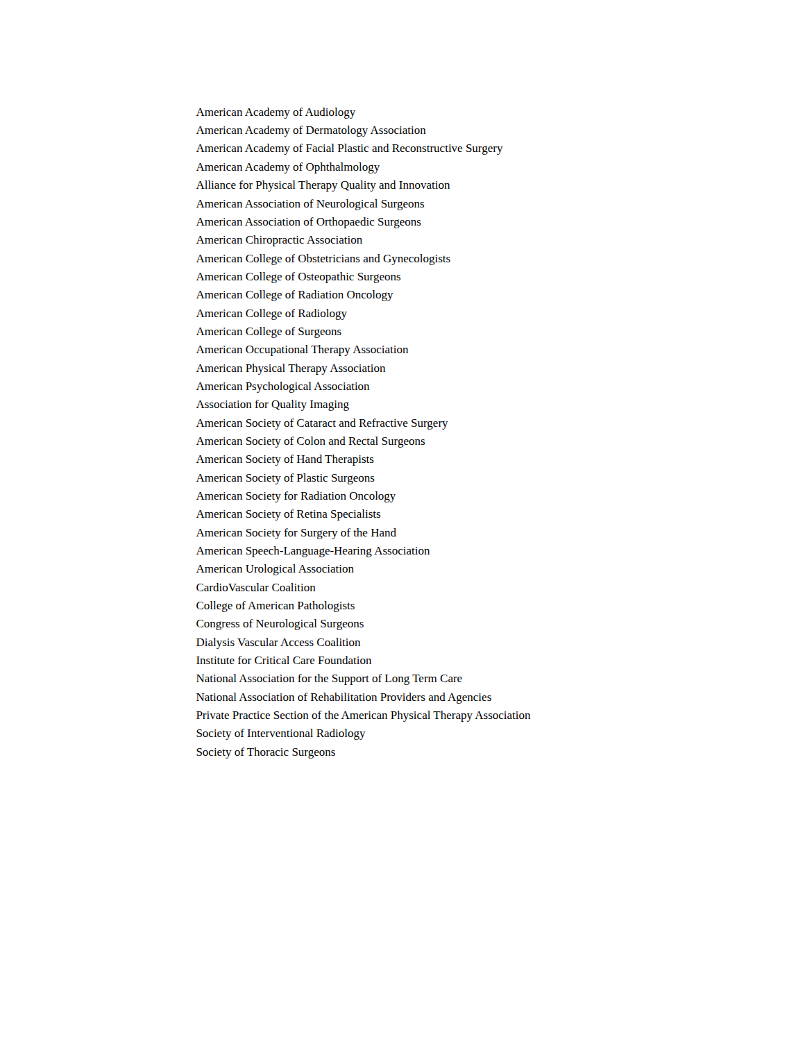American Academy of Audiology
American Academy of Dermatology Association
American Academy of Facial Plastic and Reconstructive Surgery
American Academy of Ophthalmology
Alliance for Physical Therapy Quality and Innovation
American Association of Neurological Surgeons
American Association of Orthopaedic Surgeons
American Chiropractic Association
American College of Obstetricians and Gynecologists
American College of Osteopathic Surgeons
American College of Radiation Oncology
American College of Radiology
American College of Surgeons
American Occupational Therapy Association
American Physical Therapy Association
American Psychological Association
Association for Quality Imaging
American Society of Cataract and Refractive Surgery
American Society of Colon and Rectal Surgeons
American Society of Hand Therapists
American Society of Plastic Surgeons
American Society for Radiation Oncology
American Society of Retina Specialists
American Society for Surgery of the Hand
American Speech-Language-Hearing Association
American Urological Association
CardioVascular Coalition
College of American Pathologists
Congress of Neurological Surgeons
Dialysis Vascular Access Coalition
Institute for Critical Care Foundation
National Association for the Support of Long Term Care
National Association of Rehabilitation Providers and Agencies
Private Practice Section of the American Physical Therapy Association
Society of Interventional Radiology
Society of Thoracic Surgeons